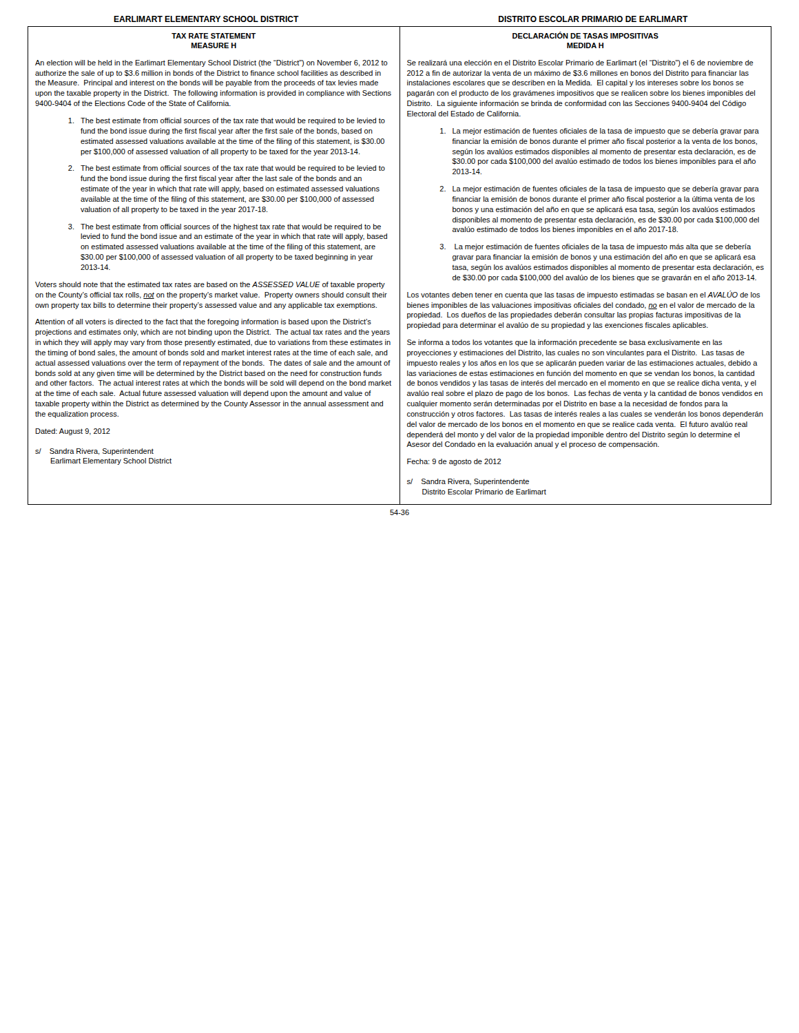EARLIMART ELEMENTARY SCHOOL DISTRICT
DISTRITO ESCOLAR PRIMARIO DE EARLIMART
| TAX RATE STATEMENT MEASURE H An election will be held in the Earlimart Elementary School District (the “District”) on November 6, 2012 to authorize the sale of up to $3.6 million in bonds of the District to finance school facilities as described in the Measure. Principal and interest on the bonds will be payable from the proceeds of tax levies made upon the taxable property in the District. The following information is provided in compliance with Sections 9400-9404 of the Elections Code of the State of California. The best estimate from official sources of the tax rate that would be required to be levied to fund the bond issue during the first fiscal year after the first sale of the bonds, based on estimated assessed valuations available at the time of the filing of this statement, is $30.00 per $100,000 of assessed valuation of all property to be taxed for the year 2013-14. The best estimate from official sources of the tax rate that would be required to be levied to fund the bond issue during the first fiscal year after the last sale of the bonds and an estimate of the year in which that rate will apply, based on estimated assessed valuations available at the time of the filing of this statement, are $30.00 per $100,000 of assessed valuation of all property to be taxed in the year 2017-18. The best estimate from official sources of the highest tax rate that would be required to be levied to fund the bond issue and an estimate of the year in which that rate will apply, based on estimated assessed valuations available at the time of the filing of this statement, are $30.00 per $100,000 of assessed valuation of all property to be taxed beginning in year 2013-14. Voters should note that the estimated tax rates are based on the ASSESSED VALUE of taxable property on the County’s official tax rolls, not on the property’s market value. Property owners should consult their own property tax bills to determine their property’s assessed value and any applicable tax exemptions. Attention of all voters is directed to the fact that the foregoing information is based upon the District’s projections and estimates only, which are not binding upon the District. The actual tax rates and the years in which they will apply may vary from those presently estimated, due to variations from these estimates in the timing of bond sales, the amount of bonds sold and market interest rates at the time of each sale, and actual assessed valuations over the term of repayment of the bonds. The dates of sale and the amount of bonds sold at any given time will be determined by the District based on the need for construction funds and other factors. The actual interest rates at which the bonds will be sold will depend on the bond market at the time of each sale. Actual future assessed valuation will depend upon the amount and value of taxable property within the District as determined by the County Assessor in the annual assessment and the equalization process. Dated: August 9, 2012 s/ Sandra Rivera, Superintendent Earlimart Elementary School District | DECLARACIÓN DE TASAS IMPOSITIVAS MEDIDA H Se realizará una elección en el Distrito Escolar Primario de Earlimart (el “Distrito”) el 6 de noviembre de 2012 a fin de autorizar la venta de un máximo de $3.6 millones en bonos del Distrito para financiar las instalaciones escolares que se describen en la Medida. El capital y los intereses sobre los bonos se pagarán con el producto de los gravámenes impositivos que se realicen sobre los bienes imponibles del Distrito. La siguiente información se brinda de conformidad con las Secciones 9400-9404 del Código Electoral del Estado de California. La mejor estimación de fuentes oficiales de la tasa de impuesto que se debería gravar para financiar la emisión de bonos durante el primer año fiscal posterior a la venta de los bonos, según los avalúos estimados disponibles al momento de presentar esta declaración, es de $30.00 por cada $100,000 del avalúo estimado de todos los bienes imponibles para el año 2013-14. La mejor estimación de fuentes oficiales de la tasa de impuesto que se debería gravar para financiar la emisión de bonos durante el primer año fiscal posterior a la última venta de los bonos y una estimación del año en que se aplicará esa tasa, según los avalúos estimados disponibles al momento de presentar esta declaración, es de $30.00 por cada $100,000 del avalúo estimado de todos los bienes imponibles en el año 2017-18. La mejor estimación de fuentes oficiales de la tasa de impuesto más alta que se debería gravar para financiar la emisión de bonos y una estimación del año en que se aplicará esa tasa, según los avalúos estimados disponibles al momento de presentar esta declaración, es de $30.00 por cada $100,000 del avalúo de los bienes que se gravarán en el año 2013-14. Los votantes deben tener en cuenta que las tasas de impuesto estimadas se basan en el AVALÚO de los bienes imponibles de las valuaciones impositivas oficiales del condado, no en el valor de mercado de la propiedad. Los dueños de las propiedades deberán consultar las propias facturas impositivas de la propiedad para determinar el avalúo de su propiedad y las exenciones fiscales aplicables. Se informa a todos los votantes que la información precedente se basa exclusivamente en las proyecciones y estimaciones del Distrito, las cuales no son vinculantes para el Distrito. Las tasas de impuesto reales y los años en los que se aplicarán pueden variar de las estimaciones actuales, debido a las variaciones de estas estimaciones en función del momento en que se vendan los bonos, la cantidad de bonos vendidos y las tasas de interés del mercado en el momento en que se realice dicha venta, y el avalúo real sobre el plazo de pago de los bonos. Las fechas de venta y la cantidad de bonos vendidos en cualquier momento serán determinadas por el Distrito en base a la necesidad de fondos para la construcción y otros factores. Las tasas de interés reales a las cuales se venderán los bonos dependerán del valor de mercado de los bonos en el momento en que se realice cada venta. El futuro avalúo real dependerá del monto y del valor de la propiedad imponible dentro del Distrito según lo determine el Asesor del Condado en la evaluación anual y el proceso de compensación. Fecha: 9 de agosto de 2012 s/ Sandra Rivera, Superintendente Distrito Escolar Primario de Earlimart |
54-36